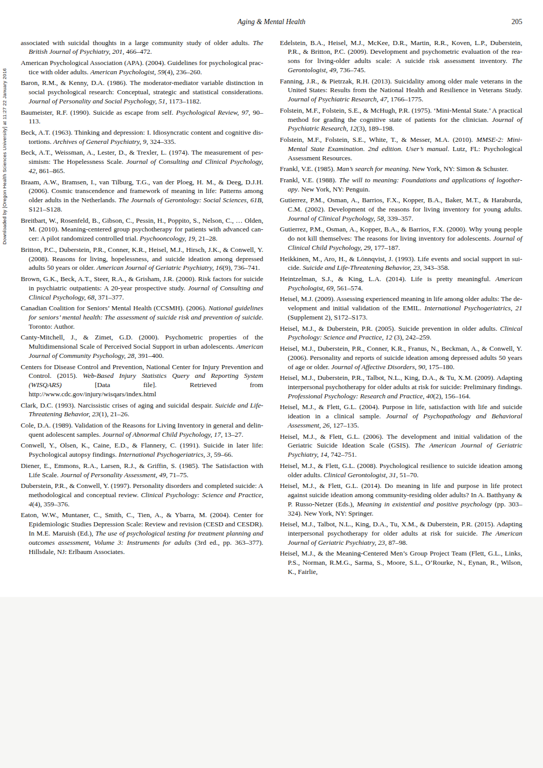Downloaded by [Oregon Health Sciences University] at 11:27 22 January 2016
Aging & Mental Health 205
associated with suicidal thoughts in a large community study of older adults. The British Journal of Psychiatry, 201, 466–472.
American Psychological Association (APA). (2004). Guidelines for psychological practice with older adults. American Psychologist, 59(4), 236–260.
Baron, R.M., & Kenny, D.A. (1986). The moderator-mediator variable distinction in social psychological research: Conceptual, strategic and statistical considerations. Journal of Personality and Social Psychology, 51, 1173–1182.
Baumeister, R.F. (1990). Suicide as escape from self. Psychological Review, 97, 90–113.
Beck, A.T. (1963). Thinking and depression: I. Idiosyncratic content and cognitive distortions. Archives of General Psychiatry, 9, 324–335.
Beck, A.T., Weissman, A., Lester, D., & Trexler, L. (1974). The measurement of pessimism: The Hopelessness Scale. Journal of Consulting and Clinical Psychology, 42, 861–865.
Braam, A.W., Bramsen, I., van Tilburg, T.G., van der Ploeg, H. M., & Deeg, D.J.H. (2006). Cosmic transcendence and framework of meaning in life: Patterns among older adults in the Netherlands. The Journals of Gerontology: Social Sciences, 61B, S121–S128.
Breitbart, W., Rosenfeld, B., Gibson, C., Pessin, H., Poppito, S., Nelson, C., … Olden, M. (2010). Meaning-centered group psychotherapy for patients with advanced cancer: A pilot randomized controlled trial. Psychooncology, 19, 21–28.
Britton, P.C., Duberstein, P.R., Conner, K.R., Heisel, M.J., Hirsch, J.K., & Conwell, Y. (2008). Reasons for living, hopelessness, and suicide ideation among depressed adults 50 years or older. American Journal of Geriatric Psychiatry, 16(9), 736–741.
Brown, G.K., Beck, A.T., Steer, R.A., & Grisham, J.R. (2000). Risk factors for suicide in psychiatric outpatients: A 20-year prospective study. Journal of Consulting and Clinical Psychology, 68, 371–377.
Canadian Coalition for Seniors’ Mental Health (CCSMH). (2006). National guidelines for seniors’ mental health: The assessment of suicide risk and prevention of suicide. Toronto: Author.
Canty-Mitchell, J., & Zimet, G.D. (2000). Psychometric properties of the Multidimensional Scale of Perceived Social Support in urban adolescents. American Journal of Community Psychology, 28, 391–400.
Centers for Disease Control and Prevention, National Center for Injury Prevention and Control. (2015). Web-Based Injury Statistics Query and Reporting System (WISQARS) [Data file]. Retrieved from http://www.cdc.gov/injury/wisqars/index.html
Clark, D.C. (1993). Narcissistic crises of aging and suicidal despair. Suicide and Life-Threatening Behavior, 23(1), 21–26.
Cole, D.A. (1989). Validation of the Reasons for Living Inventory in general and delinquent adolescent samples. Journal of Abnormal Child Psychology, 17, 13–27.
Conwell, Y., Olsen, K., Caine, E.D., & Flannery, C. (1991). Suicide in later life: Psychological autopsy findings. International Psychogeriatrics, 3, 59–66.
Diener, E., Emmons, R.A., Larsen, R.J., & Griffin, S. (1985). The Satisfaction with Life Scale. Journal of Personality Assessment, 49, 71–75.
Duberstein, P.R., & Conwell, Y. (1997). Personality disorders and completed suicide: A methodological and conceptual review. Clinical Psychology: Science and Practice, 4(4), 359–376.
Eaton, W.W., Muntaner, C., Smith, C., Tien, A., & Ybarra, M. (2004). Center for Epidemiologic Studies Depression Scale: Review and revision (CESD and CESDR). In M.E. Maruish (Ed.), The use of psychological testing for treatment planning and outcomes assessment, Volume 3: Instruments for adults (3rd ed., pp. 363–377). Hillsdale, NJ: Erlbaum Associates.
Edelstein, B.A., Heisel, M.J., McKee, D.R., Martin, R.R., Koven, L.P., Duberstein, P.R., & Britton, P.C. (2009). Development and psychometric evaluation of the reasons for living-older adults scale: A suicide risk assessment inventory. The Gerontologist, 49, 736–745.
Fanning, J.R., & Pietrzak, R.H. (2013). Suicidality among older male veterans in the United States: Results from the National Health and Resilience in Veterans Study. Journal of Psychiatric Research, 47, 1766–1775.
Folstein, M.F., Folstein, S.E., & McHugh, P.R. (1975). ‘Mini-Mental State.’ A practical method for grading the cognitive state of patients for the clinician. Journal of Psychiatric Research, 12(3), 189–198.
Folstein, M.F., Folstein, S.E., White, T., & Messer, M.A. (2010). MMSE-2: Mini-Mental State Examination. 2nd edition. User’s manual. Lutz, FL: Psychological Assessment Resources.
Frankl, V.E. (1985). Man’s search for meaning. New York, NY: Simon & Schuster.
Frankl, V.E. (1988). The will to meaning: Foundations and applications of logotherapy. New York, NY: Penguin.
Gutierrez, P.M., Osman, A., Barrios, F.X., Kopper, B.A., Baker, M.T., & Haraburda, C.M. (2002). Development of the reasons for living inventory for young adults. Journal of Clinical Psychology, 58, 339–357.
Gutierrez, P.M., Osman, A., Kopper, B.A., & Barrios, F.X. (2000). Why young people do not kill themselves: The reasons for living inventory for adolescents. Journal of Clinical Child Psychology, 29, 177–187.
Heikkinen, M., Aro, H., & Lönnqvist, J. (1993). Life events and social support in suicide. Suicide and Life-Threatening Behavior, 23, 343–358.
Heintzelman, S.J., & King, L.A. (2014). Life is pretty meaningful. American Psychologist, 69, 561–574.
Heisel, M.J. (2009). Assessing experienced meaning in life among older adults: The development and initial validation of the EMIL. International Psychogeriatrics, 21 (Supplement 2), S172–S173.
Heisel, M.J., & Duberstein, P.R. (2005). Suicide prevention in older adults. Clinical Psychology: Science and Practice, 12 (3), 242–259.
Heisel, M.J., Duberstein, P.R., Conner, K.R., Franus, N., Beckman, A., & Conwell, Y. (2006). Personality and reports of suicide ideation among depressed adults 50 years of age or older. Journal of Affective Disorders, 90, 175–180.
Heisel, M.J., Duberstein, P.R., Talbot, N.L., King, D.A., & Tu, X.M. (2009). Adapting interpersonal psychotherapy for older adults at risk for suicide: Preliminary findings. Professional Psychology: Research and Practice, 40(2), 156–164.
Heisel, M.J., & Flett, G.L. (2004). Purpose in life, satisfaction with life and suicide ideation in a clinical sample. Journal of Psychopathology and Behavioral Assessment, 26, 127–135.
Heisel, M.J., & Flett, G.L. (2006). The development and initial validation of the Geriatric Suicide Ideation Scale (GSIS). The American Journal of Geriatric Psychiatry, 14, 742–751.
Heisel, M.J., & Flett, G.L. (2008). Psychological resilience to suicide ideation among older adults. Clinical Gerontologist, 31, 51–70.
Heisel, M.J., & Flett, G.L. (2014). Do meaning in life and purpose in life protect against suicide ideation among community-residing older adults? In A. Batthyany & P. Russo-Netzer (Eds.), Meaning in existential and positive psychology (pp. 303–324). New York, NY: Springer.
Heisel, M.J., Talbot, N.L., King, D.A., Tu, X.M., & Duberstein, P.R. (2015). Adapting interpersonal psychotherapy for older adults at risk for suicide. The American Journal of Geriatric Psychiatry, 23, 87–98.
Heisel, M.J., & the Meaning-Centered Men’s Group Project Team (Flett, G.L., Links, P.S., Norman, R.M.G., Sarma, S., Moore, S.L., O’Rourke, N., Eynan, R., Wilson, K., Fairlie,